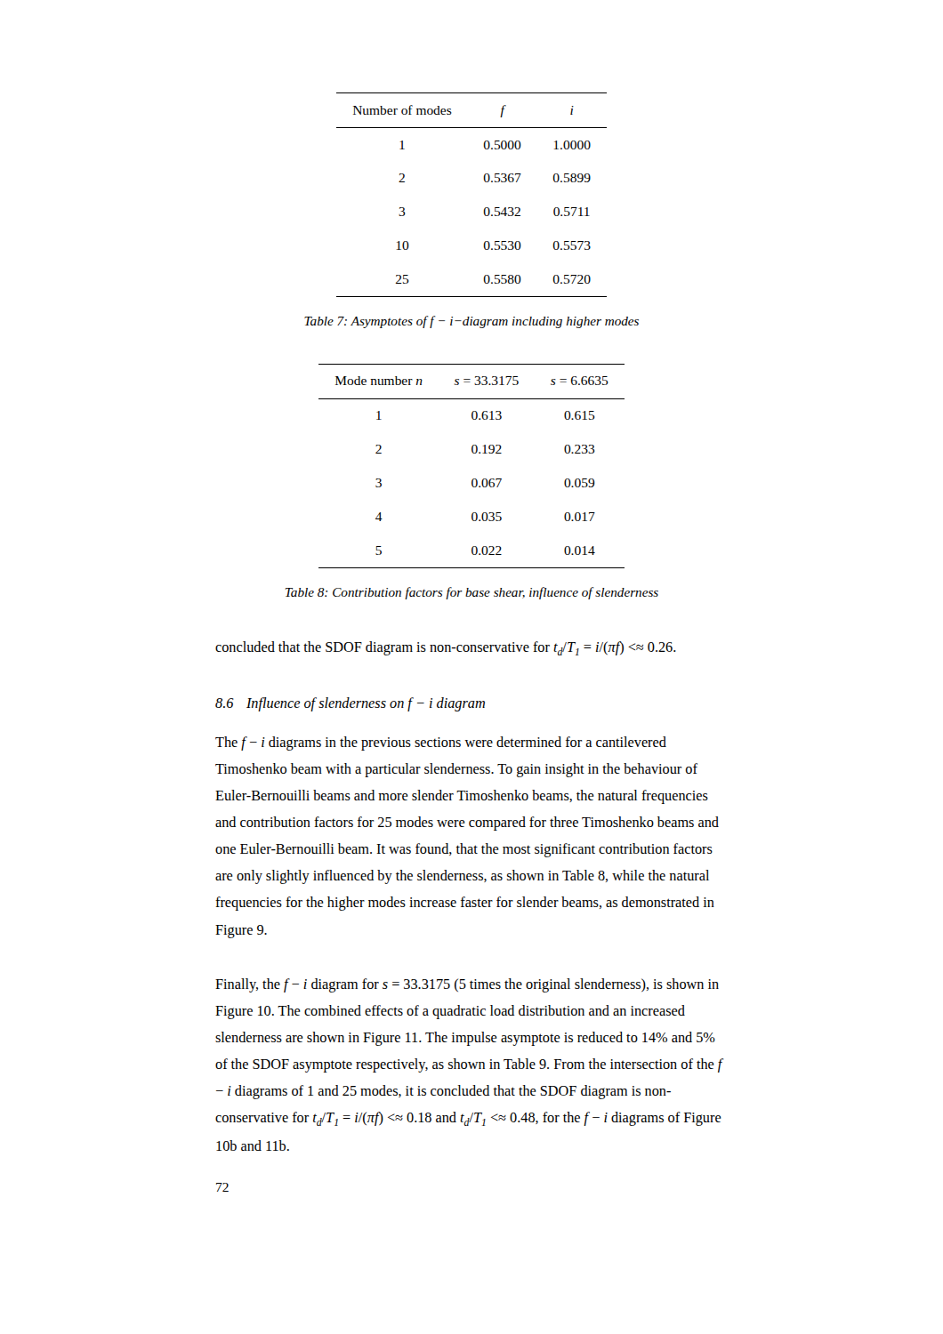| Number of modes | f | i |
| --- | --- | --- |
| 1 | 0.5000 | 1.0000 |
| 2 | 0.5367 | 0.5899 |
| 3 | 0.5432 | 0.5711 |
| 10 | 0.5530 | 0.5573 |
| 25 | 0.5580 | 0.5720 |
Table 7: Asymptotes of f − i−diagram including higher modes
| Mode number n | s = 33.3175 | s = 6.6635 |
| --- | --- | --- |
| 1 | 0.613 | 0.615 |
| 2 | 0.192 | 0.233 |
| 3 | 0.067 | 0.059 |
| 4 | 0.035 | 0.017 |
| 5 | 0.022 | 0.014 |
Table 8: Contribution factors for base shear, influence of slenderness
concluded that the SDOF diagram is non-conservative for td/T1 = i/(πf) <≈ 0.26.
8.6 Influence of slenderness on f − i diagram
The f − i diagrams in the previous sections were determined for a cantilevered Timoshenko beam with a particular slenderness. To gain insight in the behaviour of Euler-Bernouilli beams and more slender Timoshenko beams, the natural frequencies and contribution factors for 25 modes were compared for three Timoshenko beams and one Euler-Bernouilli beam. It was found, that the most significant contribution factors are only slightly influenced by the slenderness, as shown in Table 8, while the natural frequencies for the higher modes increase faster for slender beams, as demonstrated in Figure 9.
Finally, the f − i diagram for s = 33.3175 (5 times the original slenderness), is shown in Figure 10. The combined effects of a quadratic load distribution and an increased slenderness are shown in Figure 11. The impulse asymptote is reduced to 14% and 5% of the SDOF asymptote respectively, as shown in Table 9. From the intersection of the f − i diagrams of 1 and 25 modes, it is concluded that the SDOF diagram is non-conservative for td/T1 = i/(πf) <≈ 0.18 and td/T1 <≈ 0.48, for the f − i diagrams of Figure 10b and 11b.
72